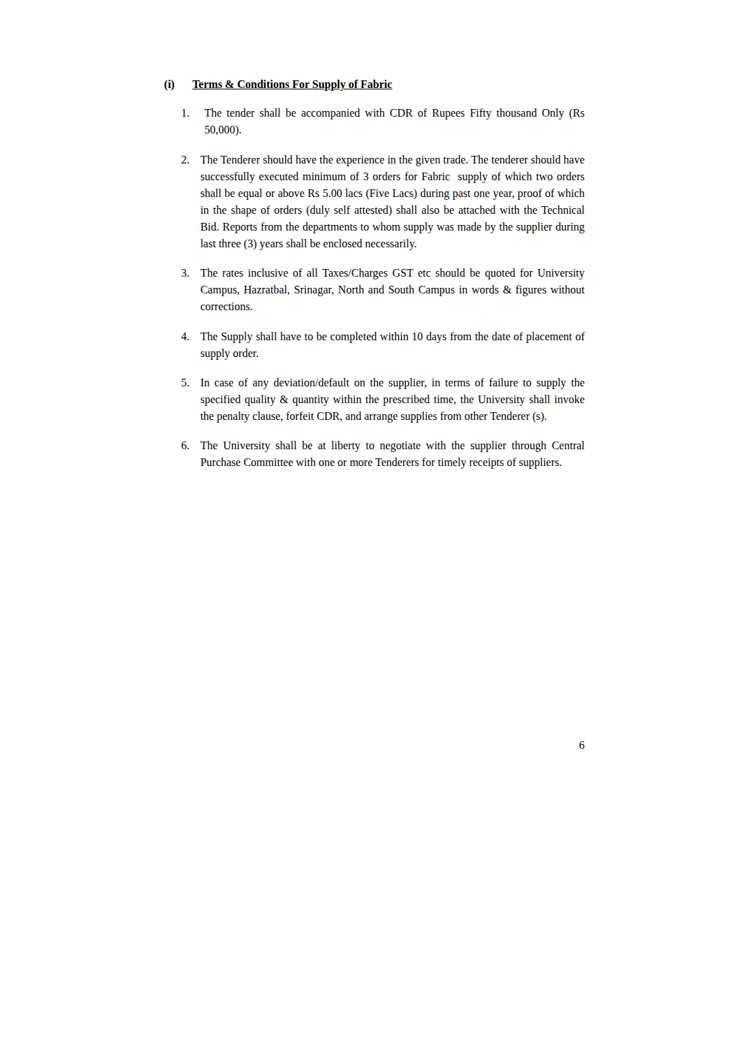(i) Terms & Conditions For Supply of Fabric
The tender shall be accompanied with CDR of Rupees Fifty thousand Only (Rs 50,000).
The Tenderer should have the experience in the given trade. The tenderer should have successfully executed minimum of 3 orders for Fabric supply of which two orders shall be equal or above Rs 5.00 lacs (Five Lacs) during past one year, proof of which in the shape of orders (duly self attested) shall also be attached with the Technical Bid. Reports from the departments to whom supply was made by the supplier during last three (3) years shall be enclosed necessarily.
The rates inclusive of all Taxes/Charges GST etc should be quoted for University Campus, Hazratbal, Srinagar, North and South Campus in words & figures without corrections.
The Supply shall have to be completed within 10 days from the date of placement of supply order.
In case of any deviation/default on the supplier, in terms of failure to supply the specified quality & quantity within the prescribed time, the University shall invoke the penalty clause, forfeit CDR, and arrange supplies from other Tenderer (s).
The University shall be at liberty to negotiate with the supplier through Central Purchase Committee with one or more Tenderers for timely receipts of suppliers.
6